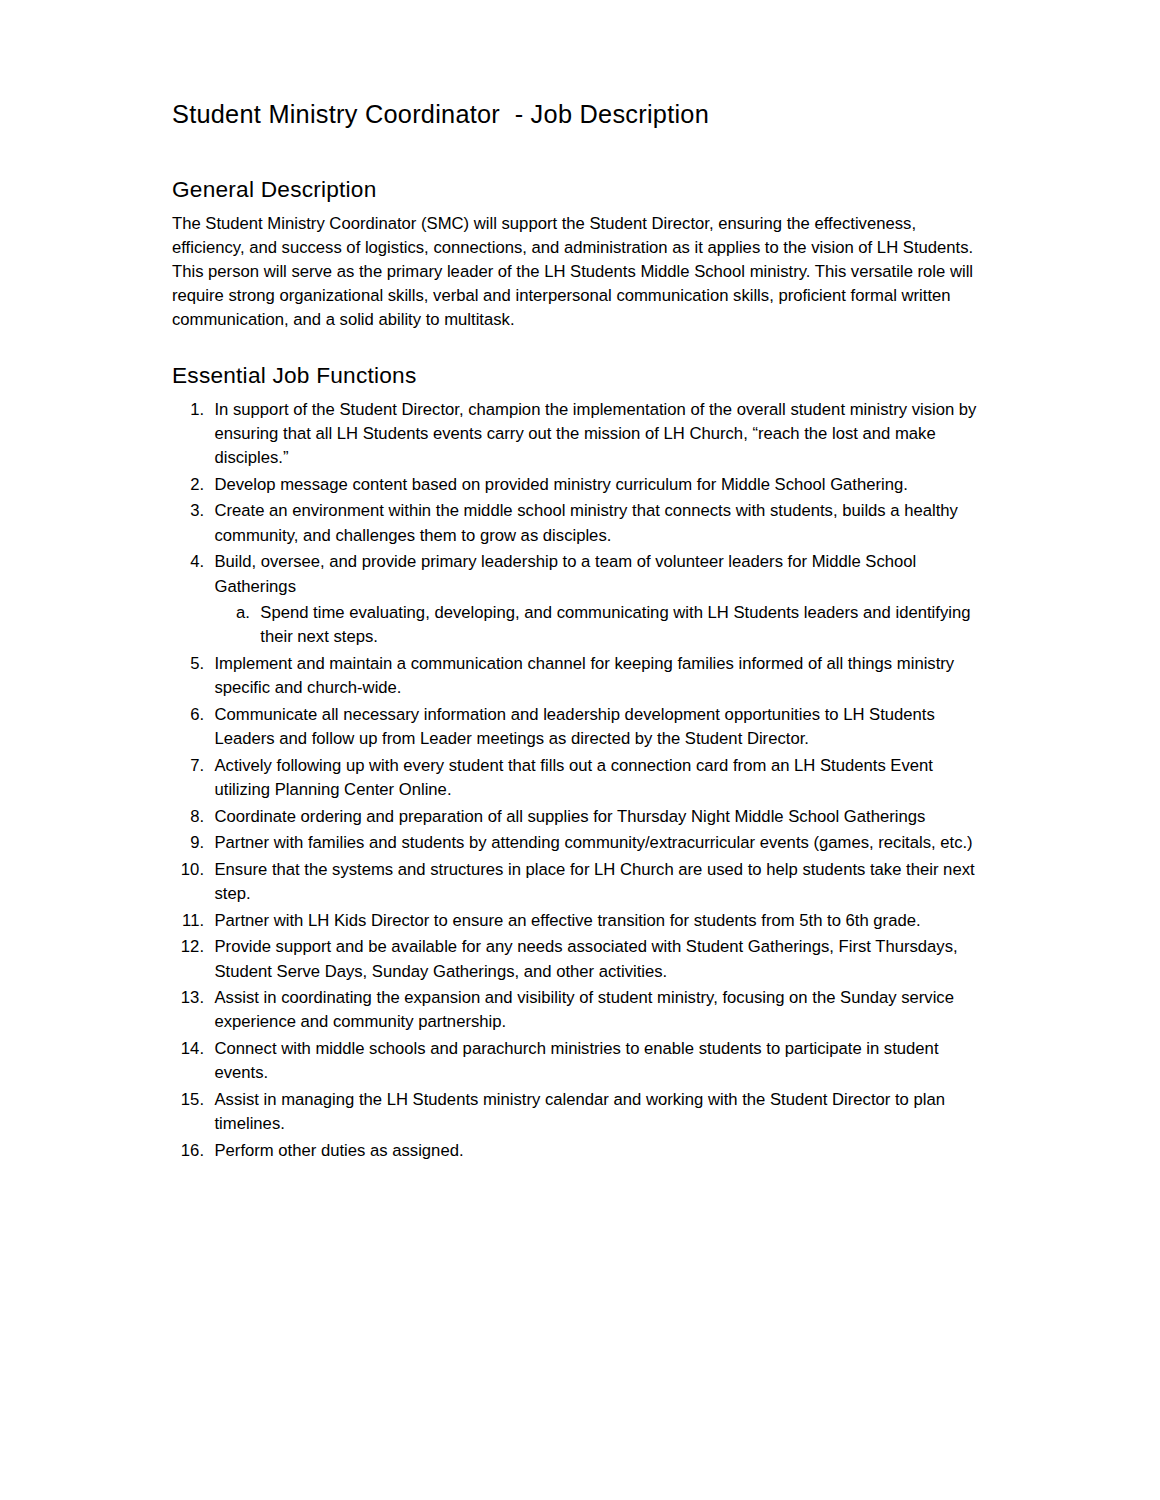Student Ministry Coordinator - Job Description
General Description
The Student Ministry Coordinator (SMC) will support the Student Director, ensuring the effectiveness, efficiency, and success of logistics, connections, and administration as it applies to the vision of LH Students. This person will serve as the primary leader of the LH Students Middle School ministry. This versatile role will require strong organizational skills, verbal and interpersonal communication skills, proficient formal written communication, and a solid ability to multitask.
Essential Job Functions
In support of the Student Director, champion the implementation of the overall student ministry vision by ensuring that all LH Students events carry out the mission of LH Church, “reach the lost and make disciples.”
Develop message content based on provided ministry curriculum for Middle School Gathering.
Create an environment within the middle school ministry that connects with students, builds a healthy community, and challenges them to grow as disciples.
Build, oversee, and provide primary leadership to a team of volunteer leaders for Middle School Gatherings
Spend time evaluating, developing, and communicating with LH Students leaders and identifying their next steps.
Implement and maintain a communication channel for keeping families informed of all things ministry specific and church-wide.
Communicate all necessary information and leadership development opportunities to LH Students Leaders and follow up from Leader meetings as directed by the Student Director.
Actively following up with every student that fills out a connection card from an LH Students Event utilizing Planning Center Online.
Coordinate ordering and preparation of all supplies for Thursday Night Middle School Gatherings
Partner with families and students by attending community/extracurricular events (games, recitals, etc.)
Ensure that the systems and structures in place for LH Church are used to help students take their next step.
Partner with LH Kids Director to ensure an effective transition for students from 5th to 6th grade.
Provide support and be available for any needs associated with Student Gatherings, First Thursdays, Student Serve Days, Sunday Gatherings, and other activities.
Assist in coordinating the expansion and visibility of student ministry, focusing on the Sunday service experience and community partnership.
Connect with middle schools and parachurch ministries to enable students to participate in student events.
Assist in managing the LH Students ministry calendar and working with the Student Director to plan timelines.
Perform other duties as assigned.